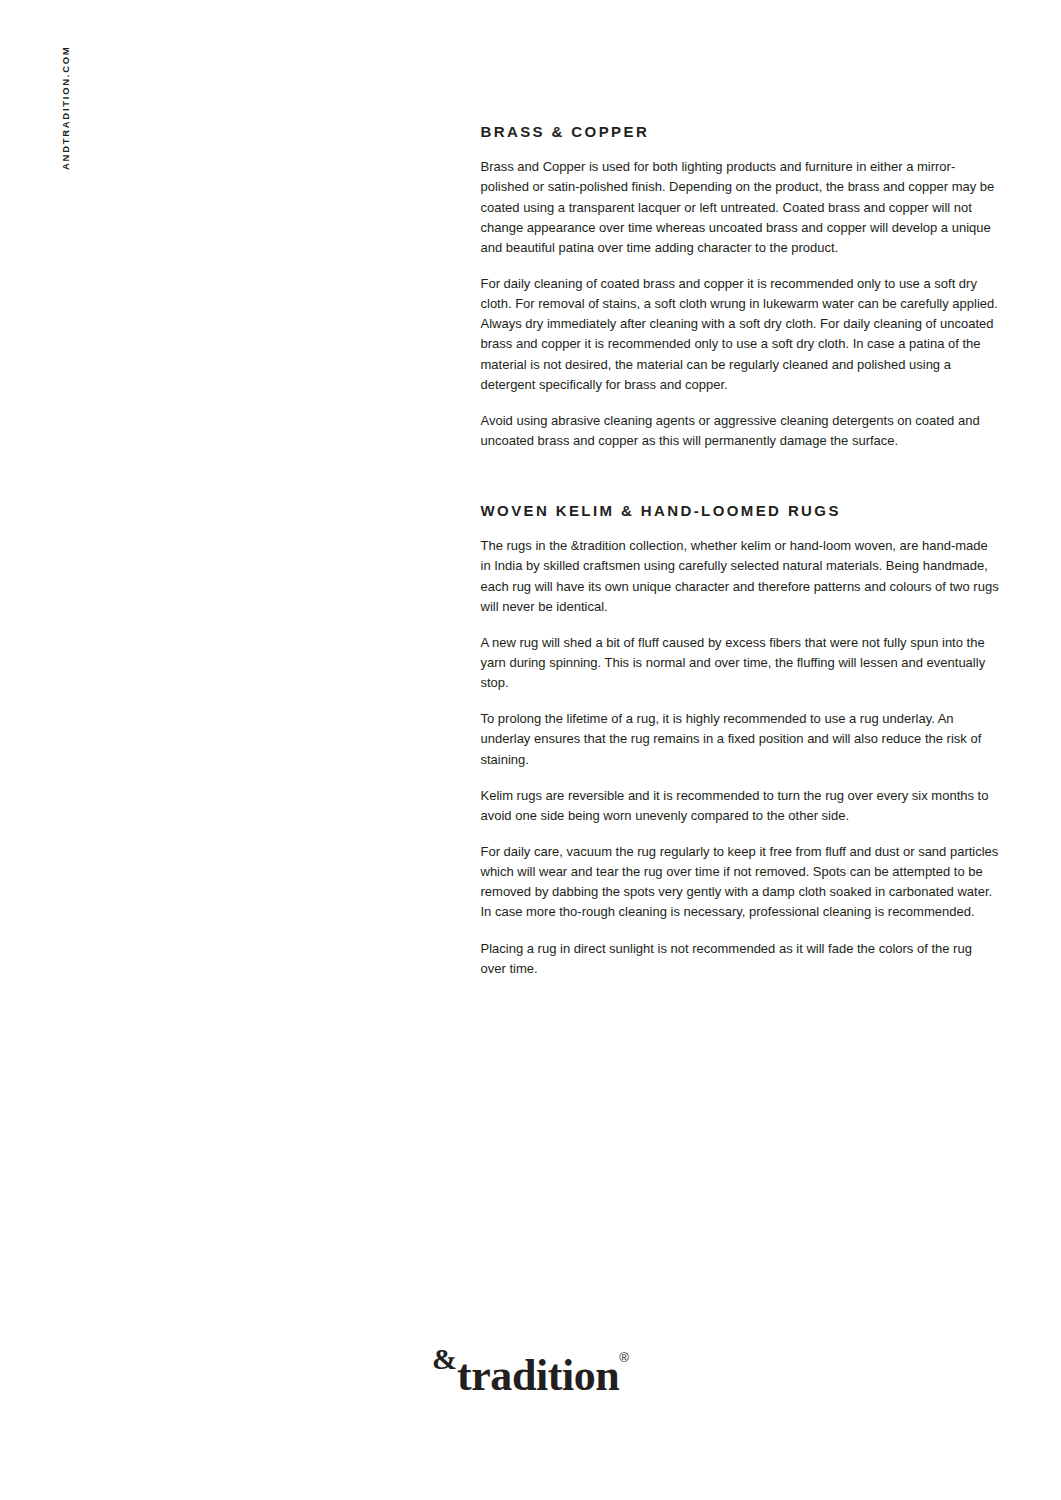ANDTRADITION.COM
Brass & Copper
Brass and Copper is used for both lighting products and furniture in either a mirror-polished or satin-polished finish. Depending on the product, the brass and copper may be coated using a transparent lacquer or left untreated. Coated brass and copper will not change appearance over time whereas uncoated brass and copper will develop a unique and beautiful patina over time adding character to the product.
For daily cleaning of coated brass and copper it is recommended only to use a soft dry cloth. For removal of stains, a soft cloth wrung in lukewarm water can be carefully applied. Always dry immediately after cleaning with a soft dry cloth. For daily cleaning of uncoated brass and copper it is recommended only to use a soft dry cloth. In case a patina of the material is not desired, the material can be regularly cleaned and polished using a detergent specifically for brass and copper.
Avoid using abrasive cleaning agents or aggressive cleaning detergents on coated and uncoated brass and copper as this will permanently damage the surface.
Woven Kelim & Hand-Loomed Rugs
The rugs in the &tradition collection, whether kelim or hand-loom woven, are hand-made in India by skilled craftsmen using carefully selected natural materials. Being handmade, each rug will have its own unique character and therefore patterns and colours of two rugs will never be identical.
A new rug will shed a bit of fluff caused by excess fibers that were not fully spun into the yarn during spinning. This is normal and over time, the fluffing will lessen and eventually stop.
To prolong the lifetime of a rug, it is highly recommended to use a rug underlay. An underlay ensures that the rug remains in a fixed position and will also reduce the risk of staining.
Kelim rugs are reversible and it is recommended to turn the rug over every six months to avoid one side being worn unevenly compared to the other side.
For daily care, vacuum the rug regularly to keep it free from fluff and dust or sand particles which will wear and tear the rug over time if not removed. Spots can be attempted to be removed by dabbing the spots very gently with a damp cloth soaked in carbonated water. In case more tho-rough cleaning is necessary, professional cleaning is recommended.
Placing a rug in direct sunlight is not recommended as it will fade the colors of the rug over time.
&tradition®